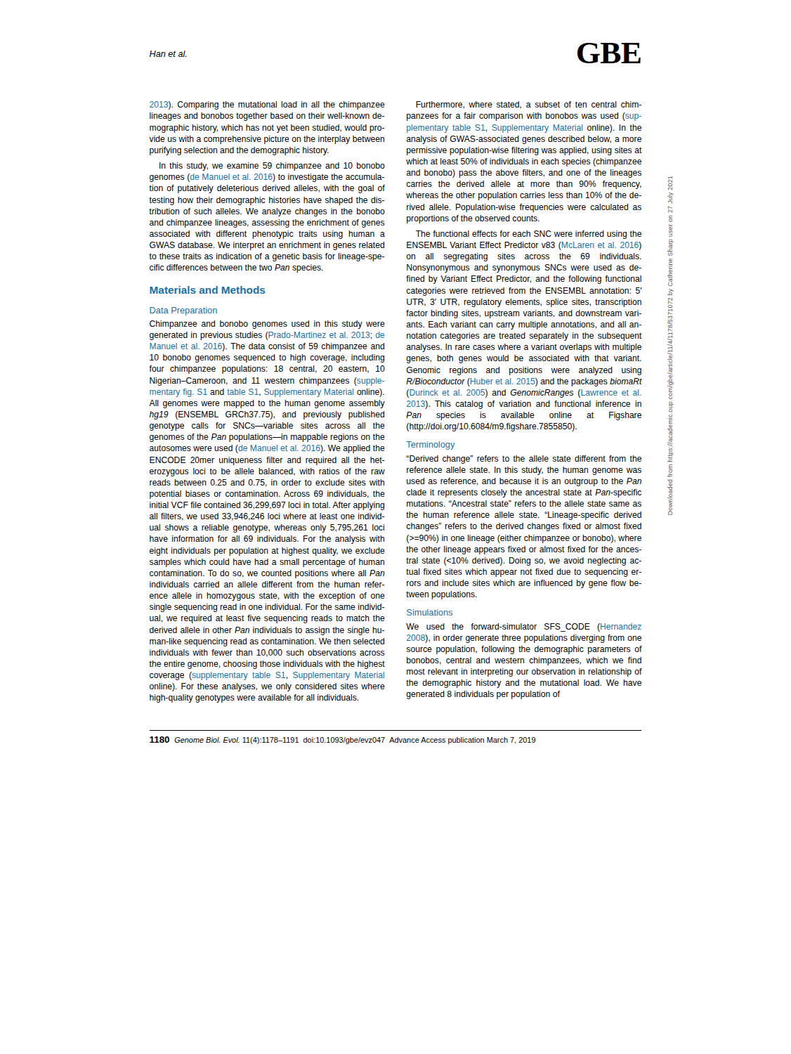Han et al.
GBE
Downloaded from https://academic.oup.com/gbe/article/11/4/1178/5371072 by Catherine Sharp user on 27 July 2021
2013). Comparing the mutational load in all the chimpanzee lineages and bonobos together based on their well-known demographic history, which has not yet been studied, would provide us with a comprehensive picture on the interplay between purifying selection and the demographic history.
In this study, we examine 59 chimpanzee and 10 bonobo genomes (de Manuel et al. 2016) to investigate the accumulation of putatively deleterious derived alleles, with the goal of testing how their demographic histories have shaped the distribution of such alleles. We analyze changes in the bonobo and chimpanzee lineages, assessing the enrichment of genes associated with different phenotypic traits using human a GWAS database. We interpret an enrichment in genes related to these traits as indication of a genetic basis for lineage-specific differences between the two Pan species.
Materials and Methods
Data Preparation
Chimpanzee and bonobo genomes used in this study were generated in previous studies (Prado-Martinez et al. 2013; de Manuel et al. 2016). The data consist of 59 chimpanzee and 10 bonobo genomes sequenced to high coverage, including four chimpanzee populations: 18 central, 20 eastern, 10 Nigerian–Cameroon, and 11 western chimpanzees (supplementary fig. S1 and table S1, Supplementary Material online). All genomes were mapped to the human genome assembly hg19 (ENSEMBL GRCh37.75), and previously published genotype calls for SNCs—variable sites across all the genomes of the Pan populations—in mappable regions on the autosomes were used (de Manuel et al. 2016). We applied the ENCODE 20mer uniqueness filter and required all the heterozygous loci to be allele balanced, with ratios of the raw reads between 0.25 and 0.75, in order to exclude sites with potential biases or contamination. Across 69 individuals, the initial VCF file contained 36,299,697 loci in total. After applying all filters, we used 33,946,246 loci where at least one individual shows a reliable genotype, whereas only 5,795,261 loci have information for all 69 individuals. For the analysis with eight individuals per population at highest quality, we exclude samples which could have had a small percentage of human contamination. To do so, we counted positions where all Pan individuals carried an allele different from the human reference allele in homozygous state, with the exception of one single sequencing read in one individual. For the same individual, we required at least five sequencing reads to match the derived allele in other Pan individuals to assign the single human-like sequencing read as contamination. We then selected individuals with fewer than 10,000 such observations across the entire genome, choosing those individuals with the highest coverage (supplementary table S1, Supplementary Material online). For these analyses, we only considered sites where high-quality genotypes were available for all individuals.
Furthermore, where stated, a subset of ten central chimpanzees for a fair comparison with bonobos was used (supplementary table S1, Supplementary Material online). In the analysis of GWAS-associated genes described below, a more permissive population-wise filtering was applied, using sites at which at least 50% of individuals in each species (chimpanzee and bonobo) pass the above filters, and one of the lineages carries the derived allele at more than 90% frequency, whereas the other population carries less than 10% of the derived allele. Population-wise frequencies were calculated as proportions of the observed counts.
The functional effects for each SNC were inferred using the ENSEMBL Variant Effect Predictor v83 (McLaren et al. 2016) on all segregating sites across the 69 individuals. Nonsynonymous and synonymous SNCs were used as defined by Variant Effect Predictor, and the following functional categories were retrieved from the ENSEMBL annotation: 5′ UTR, 3′ UTR, regulatory elements, splice sites, transcription factor binding sites, upstream variants, and downstream variants. Each variant can carry multiple annotations, and all annotation categories are treated separately in the subsequent analyses. In rare cases where a variant overlaps with multiple genes, both genes would be associated with that variant. Genomic regions and positions were analyzed using R/Bioconductor (Huber et al. 2015) and the packages biomaRt (Durinck et al. 2005) and GenomicRanges (Lawrence et al. 2013). This catalog of variation and functional inference in Pan species is available online at Figshare (http://doi.org/10.6084/m9.figshare.7855850).
Terminology
“Derived change” refers to the allele state different from the reference allele state. In this study, the human genome was used as reference, and because it is an outgroup to the Pan clade it represents closely the ancestral state at Pan-specific mutations. “Ancestral state” refers to the allele state same as the human reference allele state. “Lineage-specific derived changes” refers to the derived changes fixed or almost fixed (>=90%) in one lineage (either chimpanzee or bonobo), where the other lineage appears fixed or almost fixed for the ancestral state (<10% derived). Doing so, we avoid neglecting actual fixed sites which appear not fixed due to sequencing errors and include sites which are influenced by gene flow between populations.
Simulations
We used the forward-simulator SFS_CODE (Hernandez 2008), in order generate three populations diverging from one source population, following the demographic parameters of bonobos, central and western chimpanzees, which we find most relevant in interpreting our observation in relationship of the demographic history and the mutational load. We have generated 8 individuals per population of
1180 Genome Biol. Evol. 11(4):1178–1191 doi:10.1093/gbe/evz047 Advance Access publication March 7, 2019